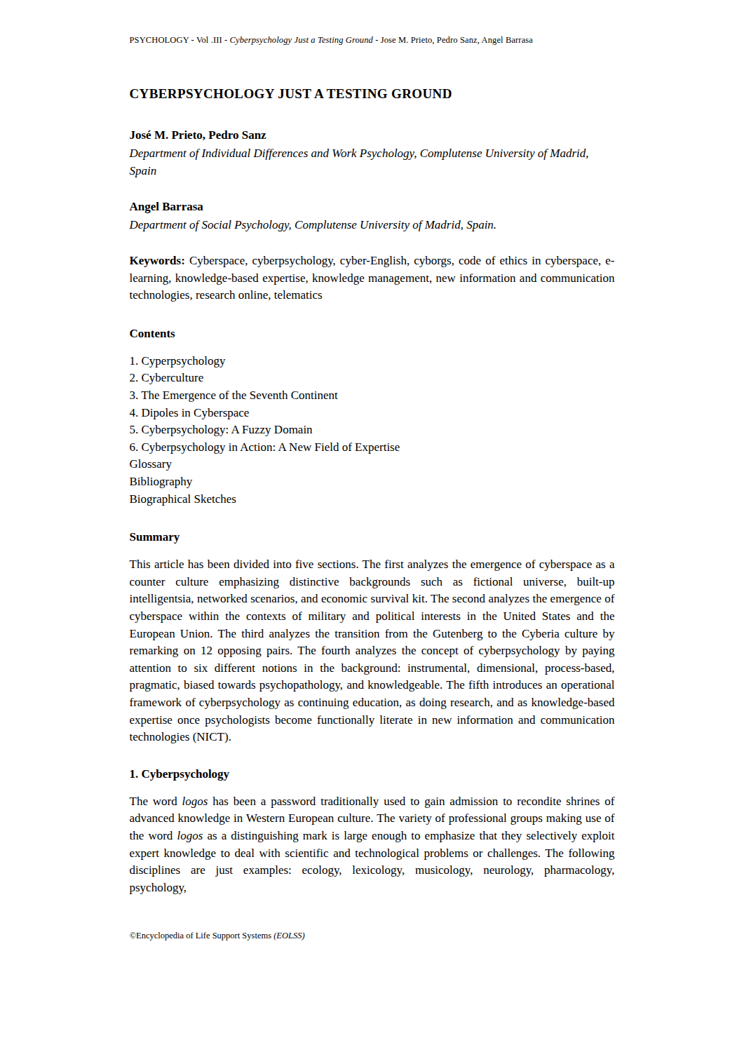PSYCHOLOGY - Vol .III - Cyberpsychology Just a Testing Ground - Jose M. Prieto, Pedro Sanz, Angel Barrasa
CYBERPSYCHOLOGY JUST A TESTING GROUND
José M. Prieto, Pedro Sanz
Department of Individual Differences and Work Psychology, Complutense University of Madrid, Spain
Angel Barrasa
Department of Social Psychology, Complutense University of Madrid, Spain.
Keywords: Cyberspace, cyberpsychology, cyber-English, cyborgs, code of ethics in cyberspace, e-learning, knowledge-based expertise, knowledge management, new information and communication technologies, research online, telematics
Contents
1. Cyperpsychology
2. Cyberculture
3. The Emergence of the Seventh Continent
4. Dipoles in Cyberspace
5. Cyberpsychology: A Fuzzy Domain
6. Cyberpsychology in Action: A New Field of Expertise
Glossary
Bibliography
Biographical Sketches
Summary
This article has been divided into five sections. The first analyzes the emergence of cyberspace as a counter culture emphasizing distinctive backgrounds such as fictional universe, built-up intelligentsia, networked scenarios, and economic survival kit. The second analyzes the emergence of cyberspace within the contexts of military and political interests in the United States and the European Union. The third analyzes the transition from the Gutenberg to the Cyberia culture by remarking on 12 opposing pairs. The fourth analyzes the concept of cyberpsychology by paying attention to six different notions in the background: instrumental, dimensional, process-based, pragmatic, biased towards psychopathology, and knowledgeable. The fifth introduces an operational framework of cyberpsychology as continuing education, as doing research, and as knowledge-based expertise once psychologists become functionally literate in new information and communication technologies (NICT).
1. Cyberpsychology
The word logos has been a password traditionally used to gain admission to recondite shrines of advanced knowledge in Western European culture. The variety of professional groups making use of the word logos as a distinguishing mark is large enough to emphasize that they selectively exploit expert knowledge to deal with scientific and technological problems or challenges. The following disciplines are just examples: ecology, lexicology, musicology, neurology, pharmacology, psychology,
©Encyclopedia of Life Support Systems (EOLSS)